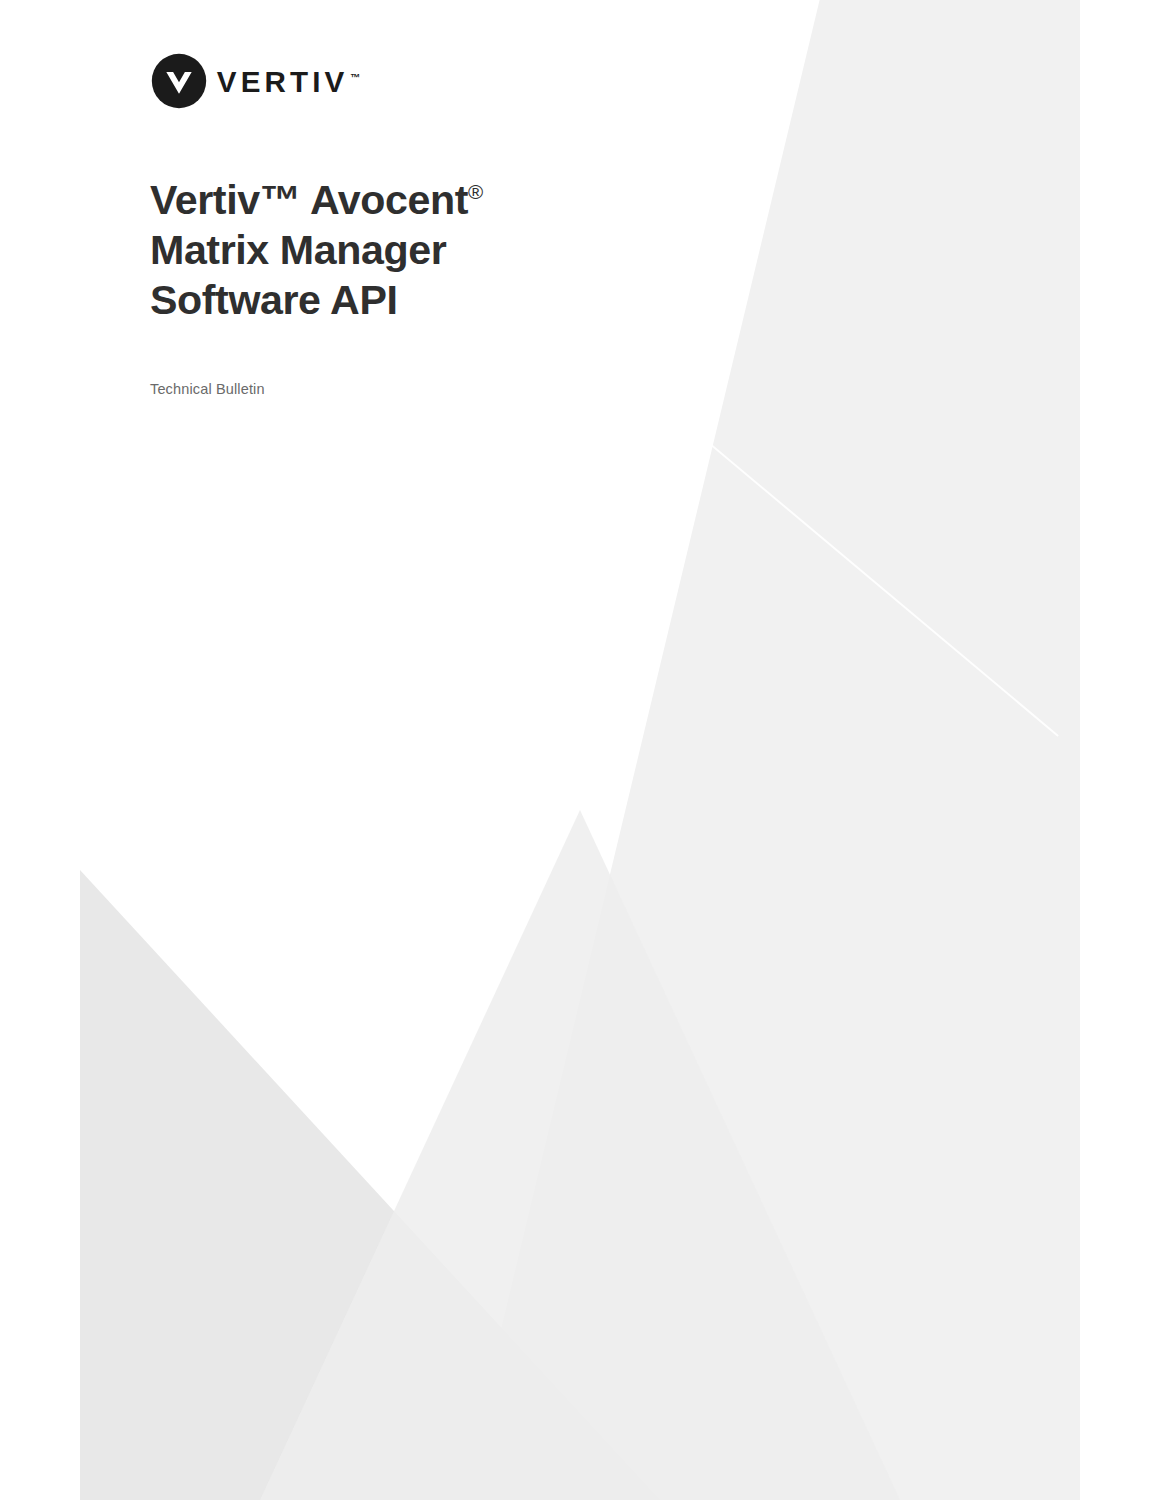VERTIV™
Vertiv™ Avocent® Matrix Manager Software API
Technical Bulletin